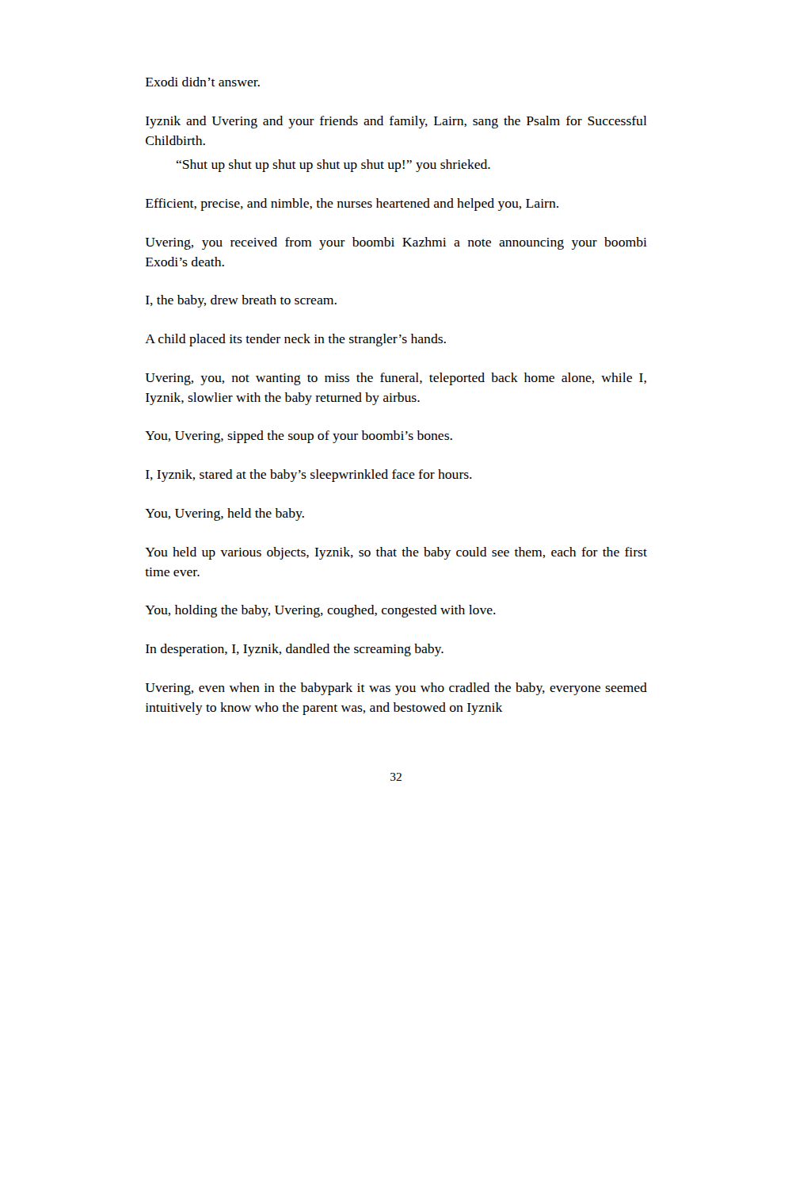Exodi didn’t answer.
Iyznik and Uvering and your friends and family, Lairn, sang the Psalm for Successful Childbirth.
“Shut up shut up shut up shut up shut up!” you shrieked.
Efficient, precise, and nimble, the nurses heartened and helped you, Lairn.
Uvering, you received from your boombi Kazhmi a note announcing your boombi Exodi’s death.
I, the baby, drew breath to scream.
A child placed its tender neck in the strangler’s hands.
Uvering, you, not wanting to miss the funeral, teleported back home alone, while I, Iyznik, slowlier with the baby returned by airbus.
You, Uvering, sipped the soup of your boombi’s bones.
I, Iyznik, stared at the baby’s sleepwrinkled face for hours.
You, Uvering, held the baby.
You held up various objects, Iyznik, so that the baby could see them, each for the first time ever.
You, holding the baby, Uvering, coughed, congested with love.
In desperation, I, Iyznik, dandled the screaming baby.
Uvering, even when in the babypark it was you who cradled the baby, everyone seemed intuitively to know who the parent was, and bestowed on Iyznik
32